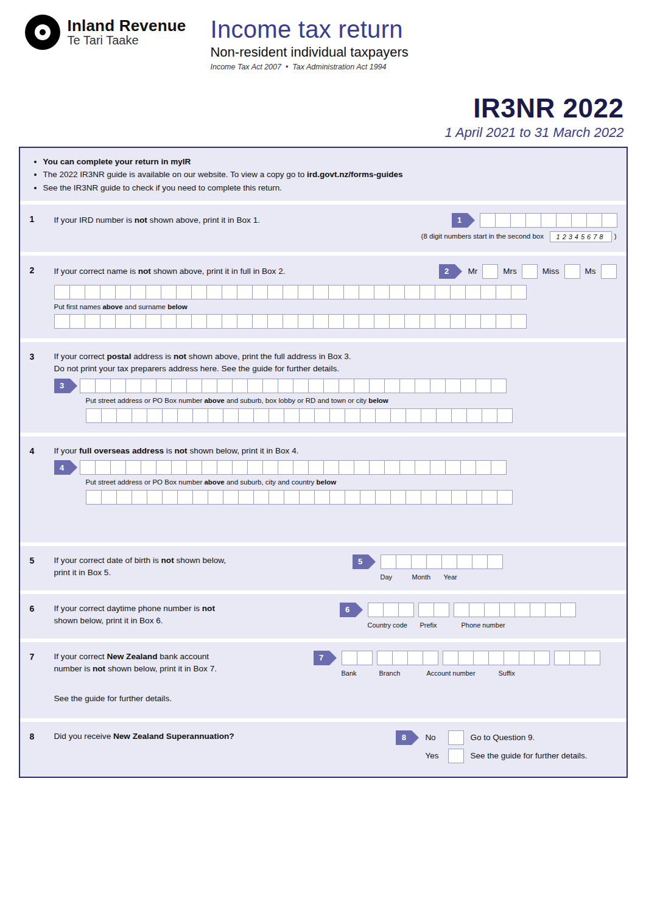Inland Revenue
Te Tari Taake
Income tax return
Non-resident individual taxpayers
Income Tax Act 2007 • Tax Administration Act 1994
IR3NR 2022
1 April 2021 to 31 March 2022
You can complete your return in myIR
The 2022 IR3NR guide is available on our website. To view a copy go to ird.govt.nz/forms-guides
See the IR3NR guide to check if you need to complete this return.
1
If your IRD number is not shown above, print it in Box 1.
1
(8 digit numbers start in the second box 12345678 )
2
If your correct name is not shown above, print it in full in Box 2.
2 Mr Mrs Miss Ms
Put first names above and surname below
3
If your correct postal address is not shown above, print the full address in Box 3.
Do not print your tax preparers address here. See the guide for further details.
3
Put street address or PO Box number above and suburb, box lobby or RD and town or city below
4
If your full overseas address is not shown below, print it in Box 4.
4
Put street address or PO Box number above and suburb, city and country below
5
If your correct date of birth is not shown below,
print it in Box 5.
5
Day Month Year
6
If your correct daytime phone number is not
shown below, print it in Box 6.
6
Country code Prefix Phone number
7
If your correct New Zealand bank account
number is not shown below, print it in Box 7.
7
Bank Branch Account number Suffix
See the guide for further details.
8
Did you receive New Zealand Superannuation?
8
No Go to Question 9.
Yes See the guide for further details.